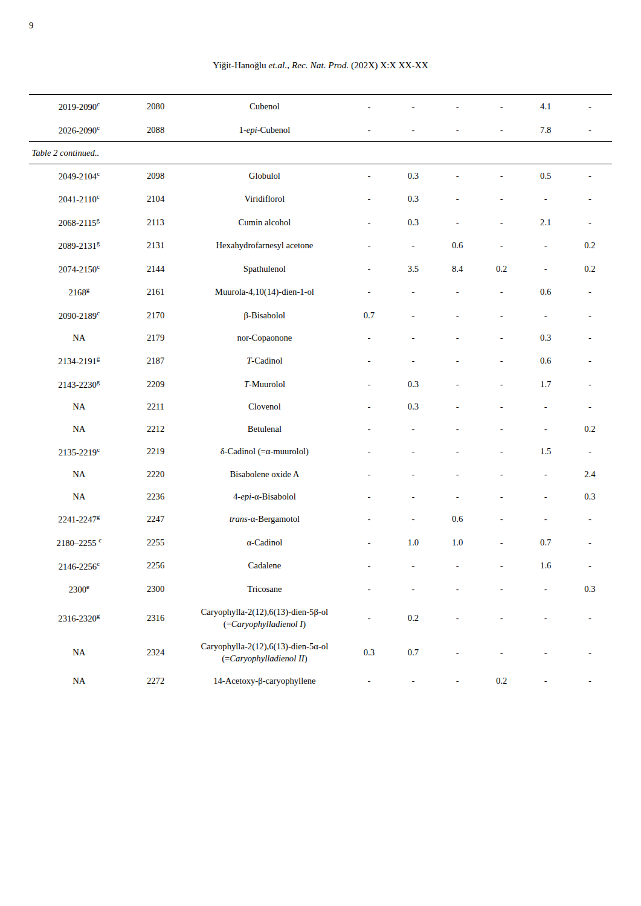9
Yiğit-Hanoğlu et.al., Rec. Nat. Prod. (202X) X:X XX-XX
| 2019-2090 c | 2080 | Cubenol | - | - | - | - | 4.1 | - |
| 2026-2090 c | 2088 | 1- epi -Cubenol | - | - | - | - | 7.8 | - |
| Table 2 continued.. |
| 2049-2104 c | 2098 | Globulol | - | 0.3 | - | - | 0.5 | - |
| 2041-2110 c | 2104 | Viridiflorol | - | 0.3 | - | - | - | - |
| 2068-2115 g | 2113 | Cumin alcohol | - | 0.3 | - | - | 2.1 | - |
| 2089-2131 g | 2131 | Hexahydrofarnesyl acetone | - | - | 0.6 | - | - | 0.2 |
| 2074-2150 c | 2144 | Spathulenol | - | 3.5 | 8.4 | 0.2 | - | 0.2 |
| 2168 g | 2161 | Muurola-4,10(14)-dien-1-ol | - | - | - | - | 0.6 | - |
| 2090-2189 c | 2170 | β-Bisabolol | 0.7 | - | - | - | - | - |
| NA | 2179 | nor-Copaonone | - | - | - | - | 0.3 | - |
| 2134-2191 g | 2187 | T -Cadinol | - | - | - | - | 0.6 | - |
| 2143-2230 g | 2209 | T -Muurolol | - | 0.3 | - | - | 1.7 | - |
| NA | 2211 | Clovenol | - | 0.3 | - | - | - | - |
| NA | 2212 | Betulenal | - | - | - | - | - | 0.2 |
| 2135-2219 c | 2219 | δ-Cadinol (=α-muurolol) | - | - | - | - | 1.5 | - |
| NA | 2220 | Bisabolene oxide A | - | - | - | - | - | 2.4 |
| NA | 2236 | 4- epi -α-Bisabolol | - | - | - | - | - | 0.3 |
| 2241-2247 g | 2247 | trans -α-Bergamotol | - | - | 0.6 | - | - | - |
| 2180–2255 c | 2255 | α-Cadinol | - | 1.0 | 1.0 | - | 0.7 | - |
| 2146-2256 c | 2256 | Cadalene | - | - | - | - | 1.6 | - |
| 2300 e | 2300 | Tricosane | - | - | - | - | - | 0.3 |
| 2316-2320 g | 2316 | Caryophylla-2(12),6(13)-dien-5β-ol (= Caryophylladienol I ) | - | 0.2 | - | - | - | - |
| NA | 2324 | Caryophylla-2(12),6(13)-dien-5α-ol (= Caryophylladienol II ) | 0.3 | 0.7 | - | - | - | - |
| NA | 2272 | 14-Acetoxy-β-caryophyllene | - | - | - | 0.2 | - | - |